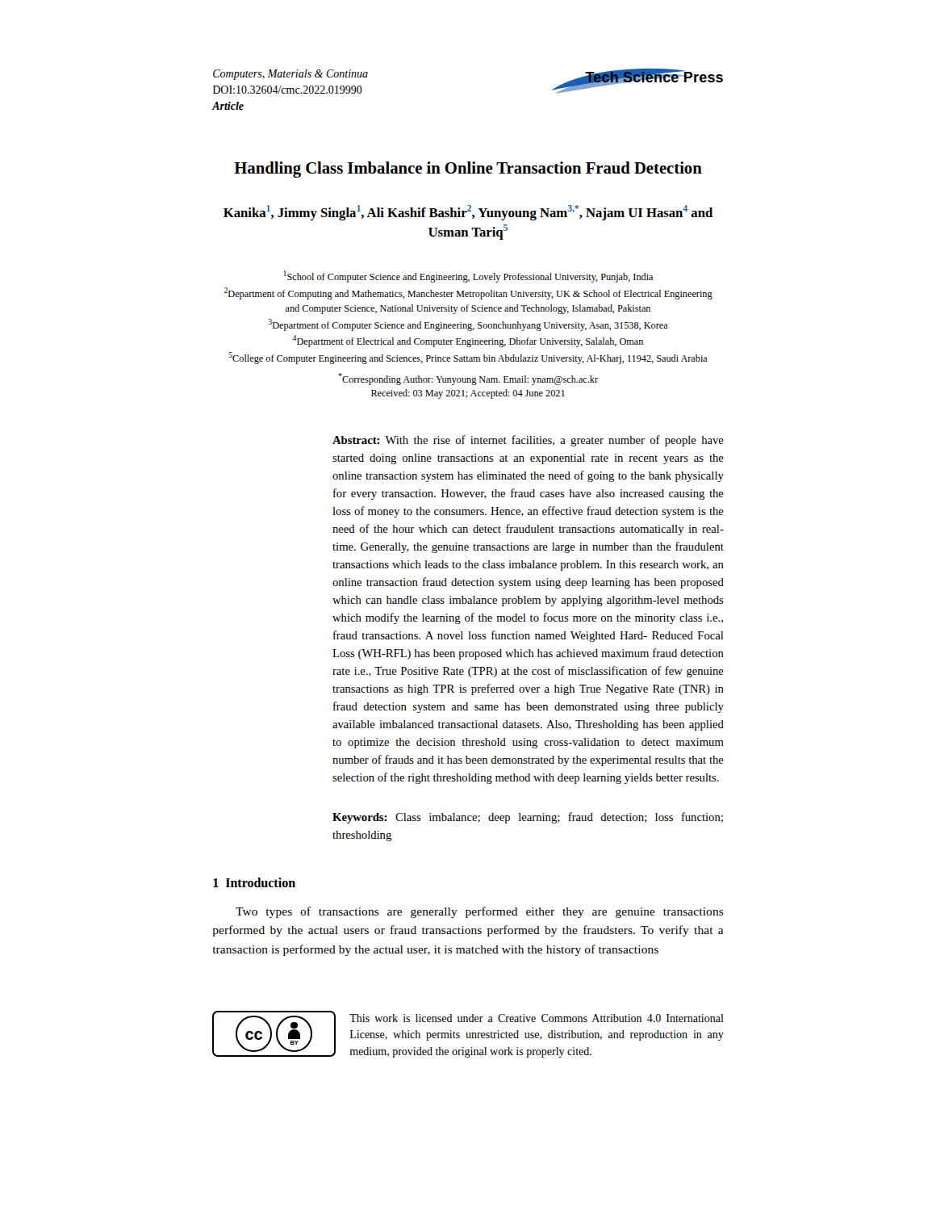Computers, Materials & Continua
DOI:10.32604/cmc.2022.019990
Article
Tech Science Press
Handling Class Imbalance in Online Transaction Fraud Detection
Kanika1, Jimmy Singla1, Ali Kashif Bashir2, Yunyoung Nam3,*, Najam UI Hasan4 and Usman Tariq5
1School of Computer Science and Engineering, Lovely Professional University, Punjab, India
2Department of Computing and Mathematics, Manchester Metropolitan University, UK & School of Electrical Engineering
and Computer Science, National University of Science and Technology, Islamabad, Pakistan
3Department of Computer Science and Engineering, Soonchunhyang University, Asan, 31538, Korea
4Department of Electrical and Computer Engineering, Dhofar University, Salalah, Oman
5College of Computer Engineering and Sciences, Prince Sattam bin Abdulaziz University, Al-Kharj, 11942, Saudi Arabia
*Corresponding Author: Yunyoung Nam. Email: ynam@sch.ac.kr
Received: 03 May 2021; Accepted: 04 June 2021
Abstract: With the rise of internet facilities, a greater number of people have started doing online transactions at an exponential rate in recent years as the online transaction system has eliminated the need of going to the bank physically for every transaction. However, the fraud cases have also increased causing the loss of money to the consumers. Hence, an effective fraud detection system is the need of the hour which can detect fraudulent transactions automatically in real-time. Generally, the genuine transactions are large in number than the fraudulent transactions which leads to the class imbalance problem. In this research work, an online transaction fraud detection system using deep learning has been proposed which can handle class imbalance problem by applying algorithm-level methods which modify the learning of the model to focus more on the minority class i.e., fraud transactions. A novel loss function named Weighted Hard- Reduced Focal Loss (WH-RFL) has been proposed which has achieved maximum fraud detection rate i.e., True Positive Rate (TPR) at the cost of misclassification of few genuine transactions as high TPR is preferred over a high True Negative Rate (TNR) in fraud detection system and same has been demonstrated using three publicly available imbalanced transactional datasets. Also, Thresholding has been applied to optimize the decision threshold using cross-validation to detect maximum number of frauds and it has been demonstrated by the experimental results that the selection of the right thresholding method with deep learning yields better results.
Keywords: Class imbalance; deep learning; fraud detection; loss function; thresholding
1 Introduction
Two types of transactions are generally performed either they are genuine transactions performed by the actual users or fraud transactions performed by the fraudsters. To verify that a transaction is performed by the actual user, it is matched with the history of transactions
cc
BY
This work is licensed under a Creative Commons Attribution 4.0 International License, which permits unrestricted use, distribution, and reproduction in any medium, provided the original work is properly cited.